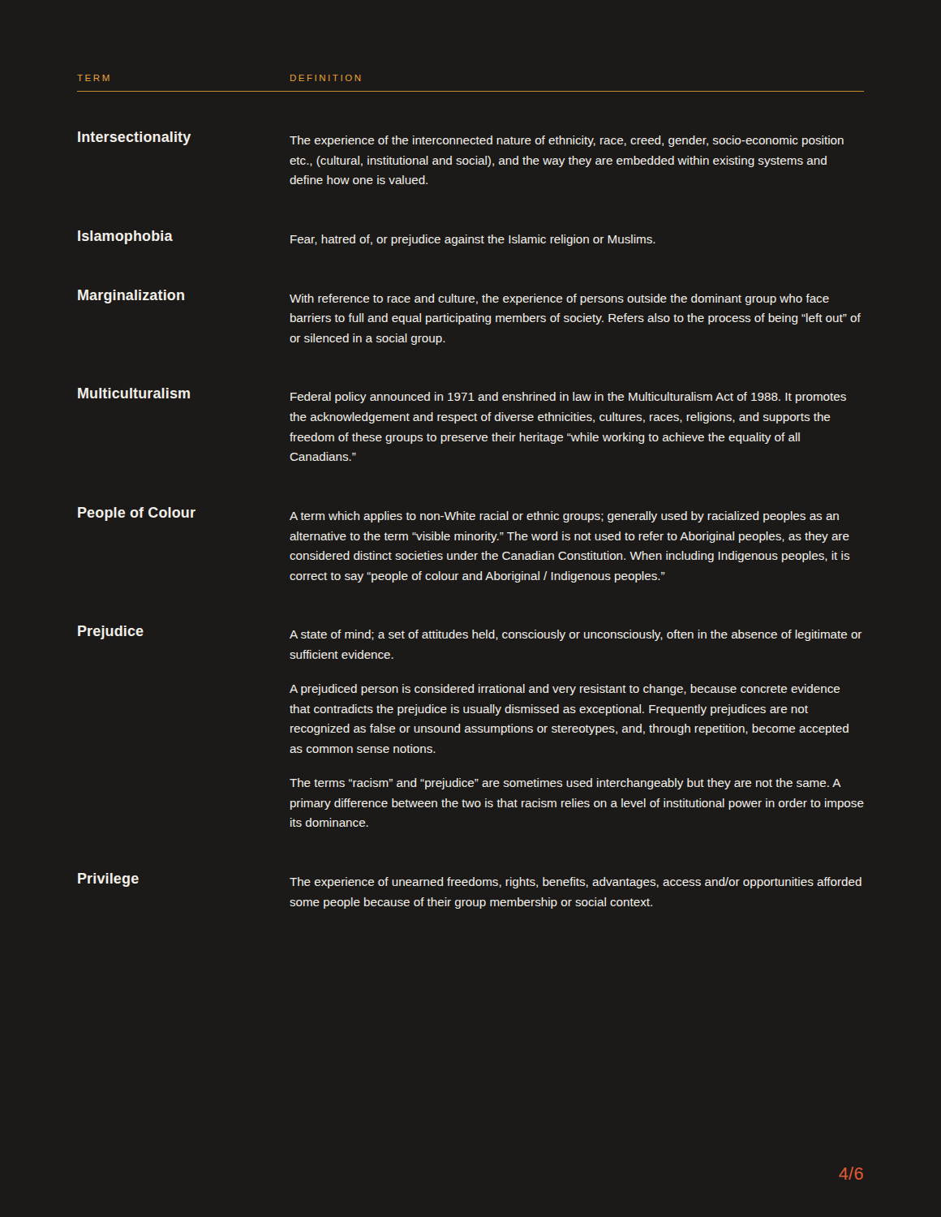Glossary of terms and definitions
| Term | Definition |
| --- | --- |
| Intersectionality | The experience of the interconnected nature of ethnicity, race, creed, gender, socio-economic position etc., (cultural, institutional and social), and the way they are embedded within existing systems and define how one is valued. |
| Islamophobia | Fear, hatred of, or prejudice against the Islamic religion or Muslims. |
| Marginalization | With reference to race and culture, the experience of persons outside the dominant group who face barriers to full and equal participating members of society. Refers also to the process of being “left out” of or silenced in a social group. |
| Multiculturalism | Federal policy announced in 1971 and enshrined in law in the Multiculturalism Act of 1988. It promotes the acknowledgement and respect of diverse ethnicities, cultures, races, religions, and supports the freedom of these groups to preserve their heritage “while working to achieve the equality of all Canadians.” |
| People of Colour | A term which applies to non-White racial or ethnic groups; generally used by racialized peoples as an alternative to the term “visible minority.” The word is not used to refer to Aboriginal peoples, as they are considered distinct societies under the Canadian Constitution. When including Indigenous peoples, it is correct to say “people of colour and Aboriginal / Indigenous peoples.” |
| Prejudice | A state of mind; a set of attitudes held, consciously or unconsciously, often in the absence of legitimate or sufficient evidence. A prejudiced person is considered irrational and very resistant to change, because concrete evidence that contradicts the prejudice is usually dismissed as exceptional. Frequently prejudices are not recognized as false or unsound assumptions or stereotypes, and, through repetition, become accepted as common sense notions. The terms “racism” and “prejudice” are sometimes used interchangeably but they are not the same. A primary difference between the two is that racism relies on a level of institutional power in order to impose its dominance. |
| Privilege | The experience of unearned freedoms, rights, benefits, advantages, access and/or opportunities afforded some people because of their group membership or social context. |
4/6